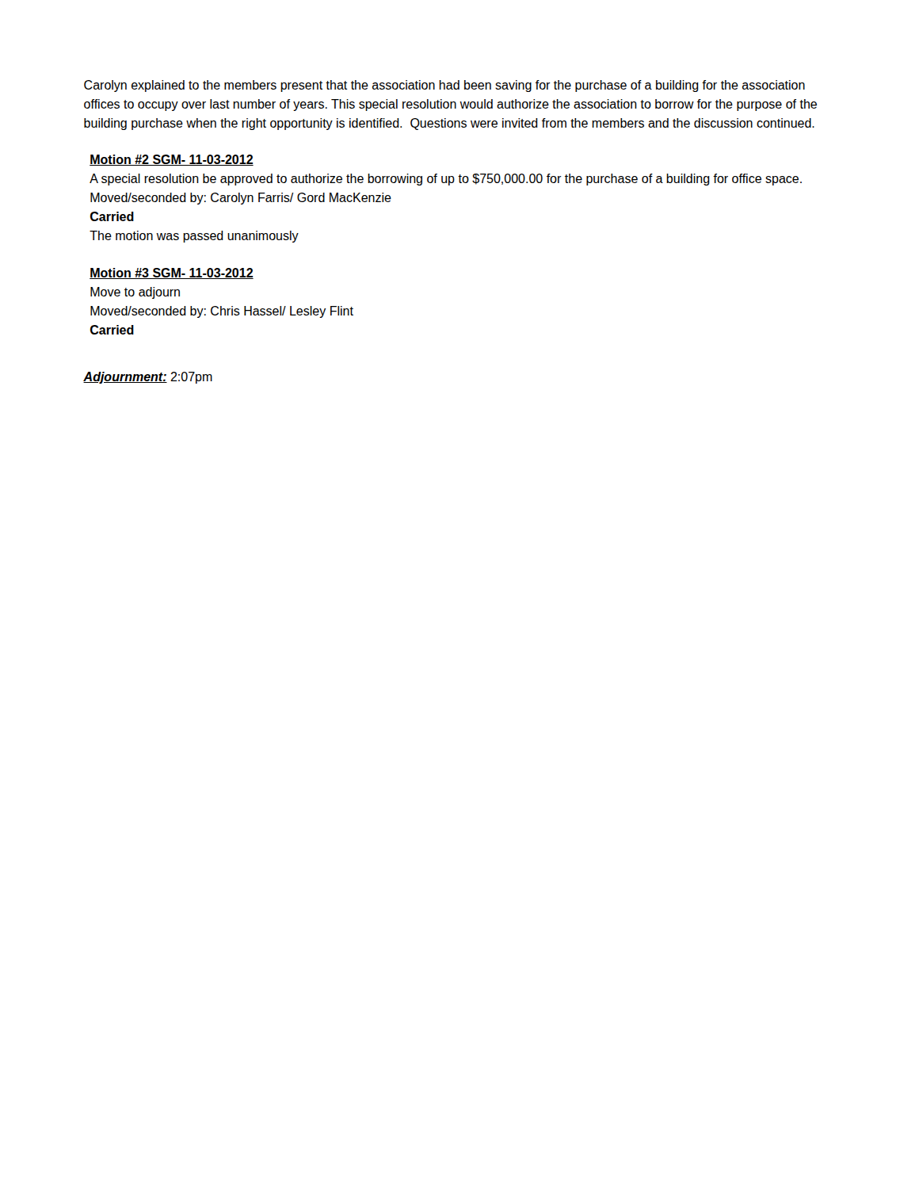Carolyn explained to the members present that the association had been saving for the purchase of a building for the association offices to occupy over last number of years. This special resolution would authorize the association to borrow for the purpose of the building purchase when the right opportunity is identified. Questions were invited from the members and the discussion continued.
Motion #2 SGM- 11-03-2012
A special resolution be approved to authorize the borrowing of up to $750,000.00 for the purchase of a building for office space.
Moved/seconded by: Carolyn Farris/ Gord MacKenzie
Carried
The motion was passed unanimously
Motion #3 SGM- 11-03-2012
Move to adjourn
Moved/seconded by: Chris Hassel/ Lesley Flint
Carried
Adjournment: 2:07pm